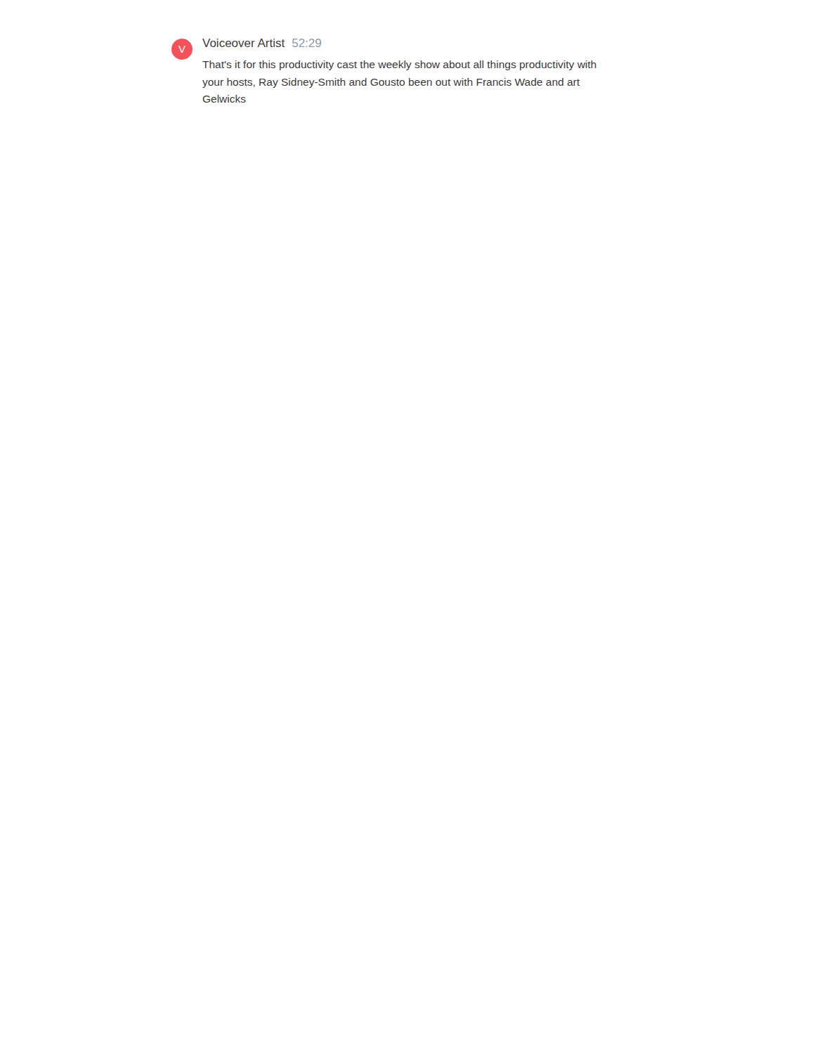V
Voiceover Artist 52:29
That's it for this productivity cast the weekly show about all things productivity with your hosts, Ray Sidney-Smith and Gousto been out with Francis Wade and art Gelwicks